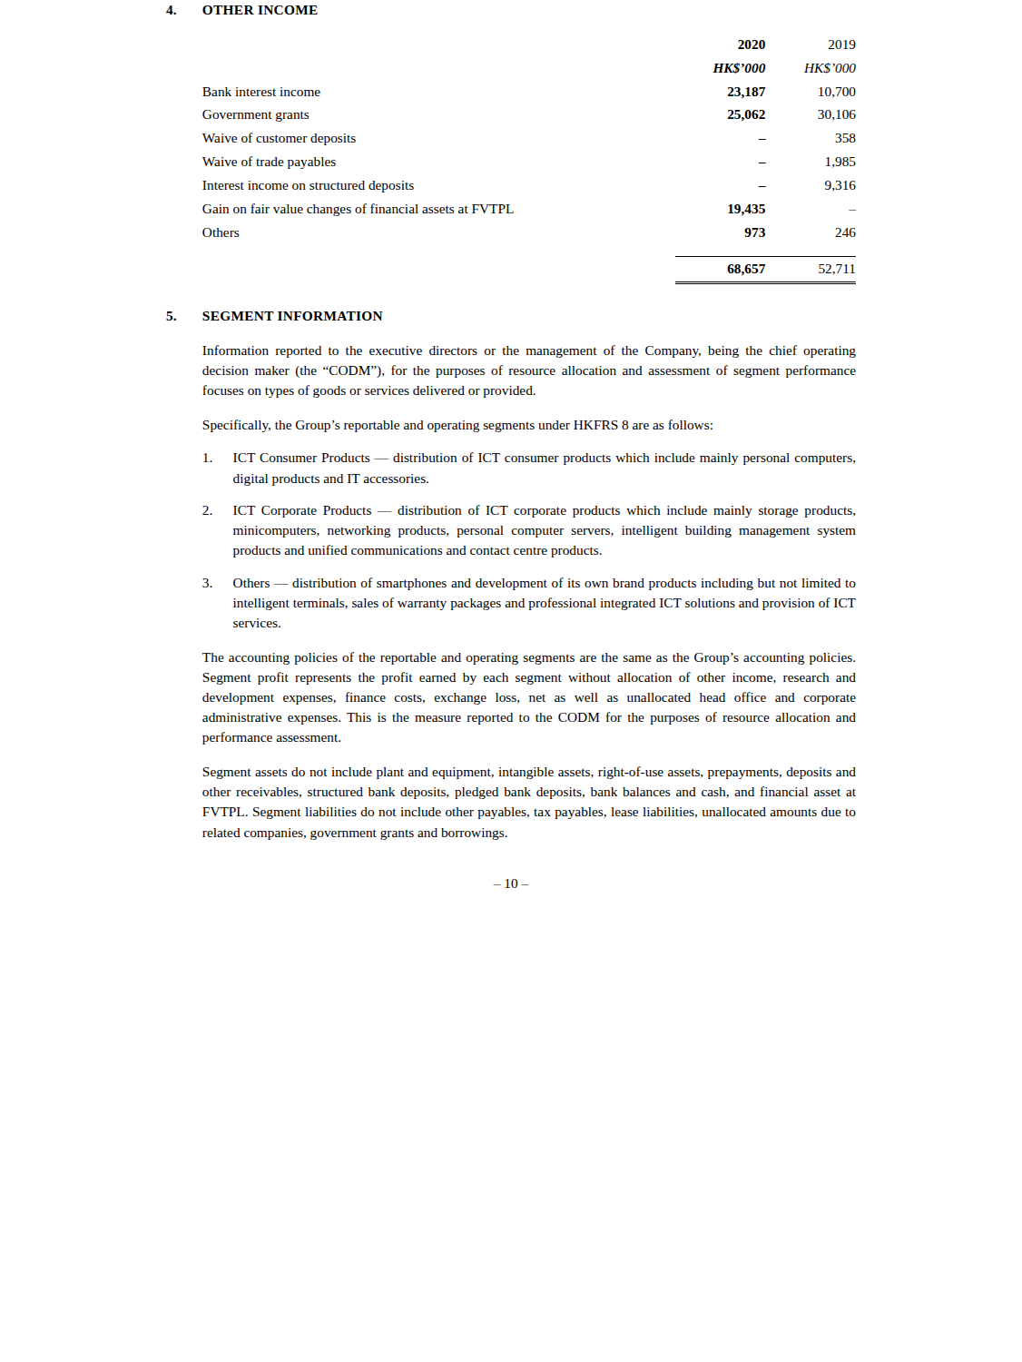4. OTHER INCOME
| | 2020 | 2019 |
| | HK$’000 | HK$’000 |
| Bank interest income | 23,187 | 10,700 |
| Government grants | 25,062 | 30,106 |
| Waive of customer deposits | – | 358 |
| Waive of trade payables | – | 1,985 |
| Interest income on structured deposits | – | 9,316 |
| Gain on fair value changes of financial assets at FVTPL | 19,435 | – |
| Others | 973 | 246 |
| | 68,657 | 52,711 |
5. SEGMENT INFORMATION
Information reported to the executive directors or the management of the Company, being the chief operating decision maker (the “CODM”), for the purposes of resource allocation and assessment of segment performance focuses on types of goods or services delivered or provided.
Specifically, the Group’s reportable and operating segments under HKFRS 8 are as follows:
1. ICT Consumer Products — distribution of ICT consumer products which include mainly personal computers, digital products and IT accessories.
2. ICT Corporate Products — distribution of ICT corporate products which include mainly storage products, minicomputers, networking products, personal computer servers, intelligent building management system products and unified communications and contact centre products.
3. Others — distribution of smartphones and development of its own brand products including but not limited to intelligent terminals, sales of warranty packages and professional integrated ICT solutions and provision of ICT services.
The accounting policies of the reportable and operating segments are the same as the Group’s accounting policies. Segment profit represents the profit earned by each segment without allocation of other income, research and development expenses, finance costs, exchange loss, net as well as unallocated head office and corporate administrative expenses. This is the measure reported to the CODM for the purposes of resource allocation and performance assessment.
Segment assets do not include plant and equipment, intangible assets, right-of-use assets, prepayments, deposits and other receivables, structured bank deposits, pledged bank deposits, bank balances and cash, and financial asset at FVTPL. Segment liabilities do not include other payables, tax payables, lease liabilities, unallocated amounts due to related companies, government grants and borrowings.
– 10 –